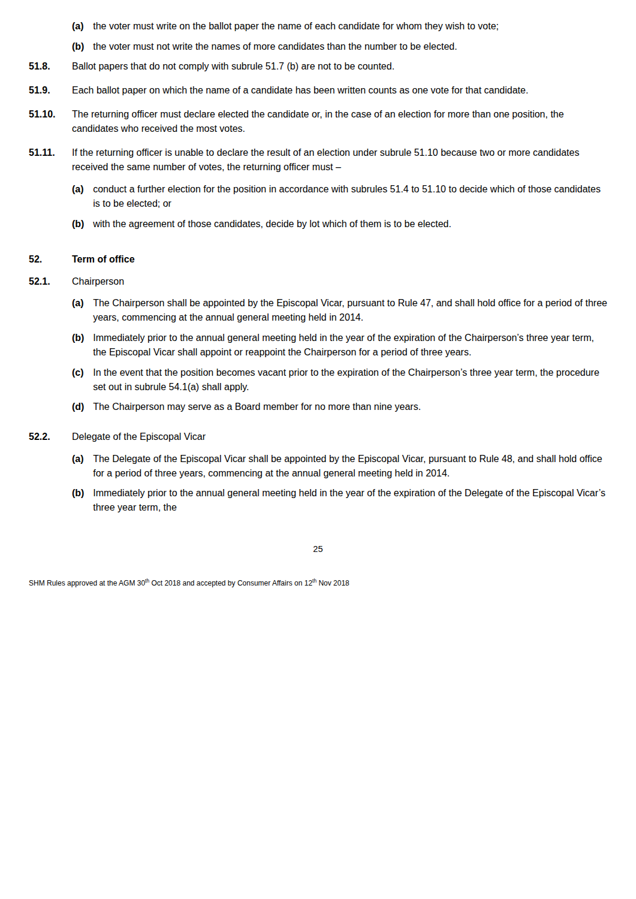(a)
the voter must write on the ballot paper the name of each candidate for whom they wish to vote;
(b)
the voter must not write the names of more candidates than the number to be elected.
51.8.
Ballot papers that do not comply with subrule 51.7 (b) are not to be counted.
51.9.
Each ballot paper on which the name of a candidate has been written counts as one vote for that candidate.
51.10.
The returning officer must declare elected the candidate or, in the case of an election for more than one position, the candidates who received the most votes.
51.11.
If the returning officer is unable to declare the result of an election under subrule 51.10 because two or more candidates received the same number of votes, the returning officer must –
(a)
conduct a further election for the position in accordance with subrules 51.4 to 51.10 to decide which of those candidates is to be elected; or
(b)
with the agreement of those candidates, decide by lot which of them is to be elected.
52.
Term of office
52.1.
Chairperson
(a)
The Chairperson shall be appointed by the Episcopal Vicar, pursuant to Rule 47, and shall hold office for a period of three years, commencing at the annual general meeting held in 2014.
(b)
Immediately prior to the annual general meeting held in the year of the expiration of the Chairperson’s three year term, the Episcopal Vicar shall appoint or reappoint the Chairperson for a period of three years.
(c)
In the event that the position becomes vacant prior to the expiration of the Chairperson’s three year term, the procedure set out in subrule 54.1(a) shall apply.
(d)
The Chairperson may serve as a Board member for no more than nine years.
52.2.
Delegate of the Episcopal Vicar
(a)
The Delegate of the Episcopal Vicar shall be appointed by the Episcopal Vicar, pursuant to Rule 48, and shall hold office for a period of three years, commencing at the annual general meeting held in 2014.
(b)
Immediately prior to the annual general meeting held in the year of the expiration of the Delegate of the Episcopal Vicar’s three year term, the
25
SHM Rules approved at the AGM 30th Oct 2018 and accepted by Consumer Affairs on 12th Nov 2018